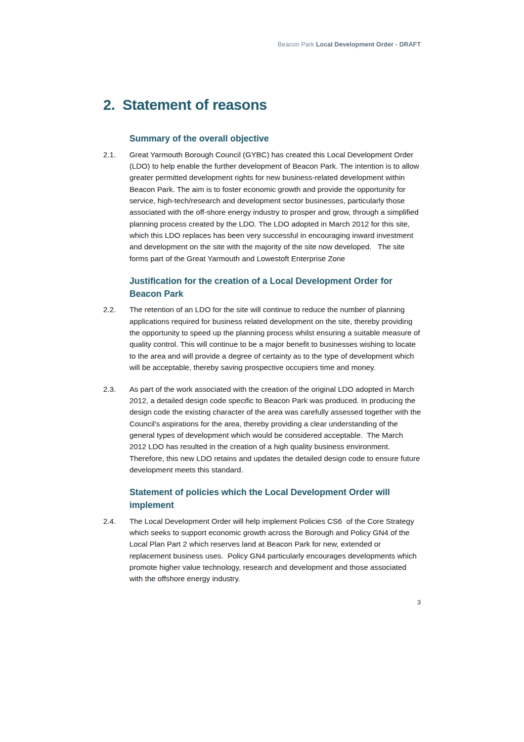Beacon Park Local Development Order - DRAFT
2. Statement of reasons
Summary of the overall objective
2.1. Great Yarmouth Borough Council (GYBC) has created this Local Development Order (LDO) to help enable the further development of Beacon Park. The intention is to allow greater permitted development rights for new business-related development within Beacon Park. The aim is to foster economic growth and provide the opportunity for service, high-tech/research and development sector businesses, particularly those associated with the off-shore energy industry to prosper and grow, through a simplified planning process created by the LDO. The LDO adopted in March 2012 for this site, which this LDO replaces has been very successful in encouraging inward investment and development on the site with the majority of the site now developed. The site forms part of the Great Yarmouth and Lowestoft Enterprise Zone
Justification for the creation of a Local Development Order for Beacon Park
2.2. The retention of an LDO for the site will continue to reduce the number of planning applications required for business related development on the site, thereby providing the opportunity to speed up the planning process whilst ensuring a suitable measure of quality control. This will continue to be a major benefit to businesses wishing to locate to the area and will provide a degree of certainty as to the type of development which will be acceptable, thereby saving prospective occupiers time and money.
2.3. As part of the work associated with the creation of the original LDO adopted in March 2012, a detailed design code specific to Beacon Park was produced. In producing the design code the existing character of the area was carefully assessed together with the Council's aspirations for the area, thereby providing a clear understanding of the general types of development which would be considered acceptable. The March 2012 LDO has resulted in the creation of a high quality business environment. Therefore, this new LDO retains and updates the detailed design code to ensure future development meets this standard.
Statement of policies which the Local Development Order will implement
2.4. The Local Development Order will help implement Policies CS6 of the Core Strategy which seeks to support economic growth across the Borough and Policy GN4 of the Local Plan Part 2 which reserves land at Beacon Park for new, extended or replacement business uses. Policy GN4 particularly encourages developments which promote higher value technology, research and development and those associated with the offshore energy industry.
3